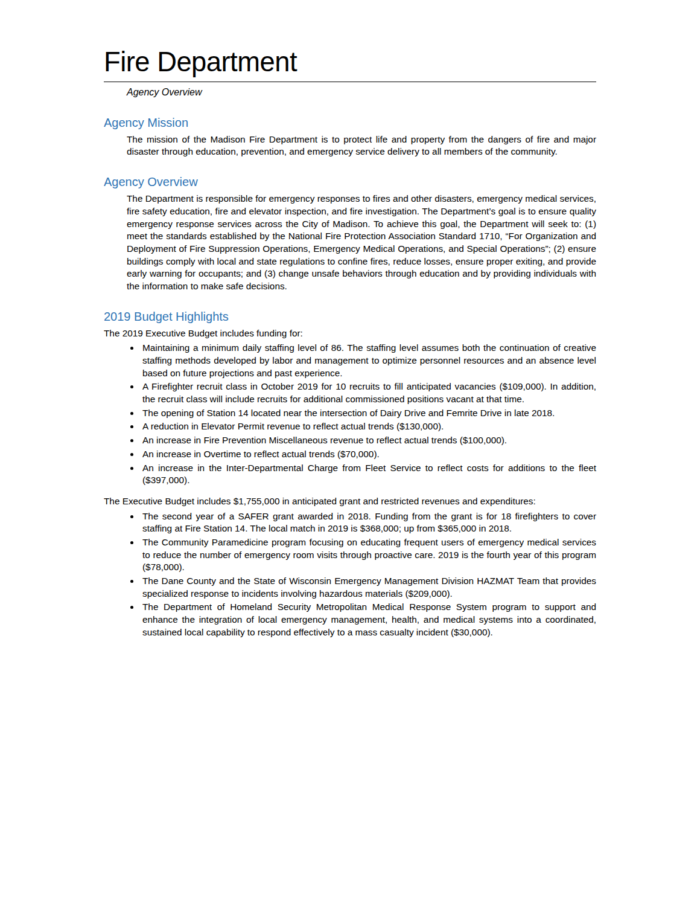Fire Department
Agency Overview
Agency Mission
The mission of the Madison Fire Department is to protect life and property from the dangers of fire and major disaster through education, prevention, and emergency service delivery to all members of the community.
Agency Overview
The Department is responsible for emergency responses to fires and other disasters, emergency medical services, fire safety education, fire and elevator inspection, and fire investigation. The Department’s goal is to ensure quality emergency response services across the City of Madison. To achieve this goal, the Department will seek to: (1) meet the standards established by the National Fire Protection Association Standard 1710, “For Organization and Deployment of Fire Suppression Operations, Emergency Medical Operations, and Special Operations”; (2) ensure buildings comply with local and state regulations to confine fires, reduce losses, ensure proper exiting, and provide early warning for occupants; and (3) change unsafe behaviors through education and by providing individuals with the information to make safe decisions.
2019 Budget Highlights
The 2019 Executive Budget includes funding for:
Maintaining a minimum daily staffing level of 86. The staffing level assumes both the continuation of creative staffing methods developed by labor and management to optimize personnel resources and an absence level based on future projections and past experience.
A Firefighter recruit class in October 2019 for 10 recruits to fill anticipated vacancies ($109,000). In addition, the recruit class will include recruits for additional commissioned positions vacant at that time.
The opening of Station 14 located near the intersection of Dairy Drive and Femrite Drive in late 2018.
A reduction in Elevator Permit revenue to reflect actual trends ($130,000).
An increase in Fire Prevention Miscellaneous revenue to reflect actual trends ($100,000).
An increase in Overtime to reflect actual trends ($70,000).
An increase in the Inter-Departmental Charge from Fleet Service to reflect costs for additions to the fleet ($397,000).
The Executive Budget includes $1,755,000 in anticipated grant and restricted revenues and expenditures:
The second year of a SAFER grant awarded in 2018. Funding from the grant is for 18 firefighters to cover staffing at Fire Station 14. The local match in 2019 is $368,000; up from $365,000 in 2018.
The Community Paramedicine program focusing on educating frequent users of emergency medical services to reduce the number of emergency room visits through proactive care. 2019 is the fourth year of this program ($78,000).
The Dane County and the State of Wisconsin Emergency Management Division HAZMAT Team that provides specialized response to incidents involving hazardous materials ($209,000).
The Department of Homeland Security Metropolitan Medical Response System program to support and enhance the integration of local emergency management, health, and medical systems into a coordinated, sustained local capability to respond effectively to a mass casualty incident ($30,000).